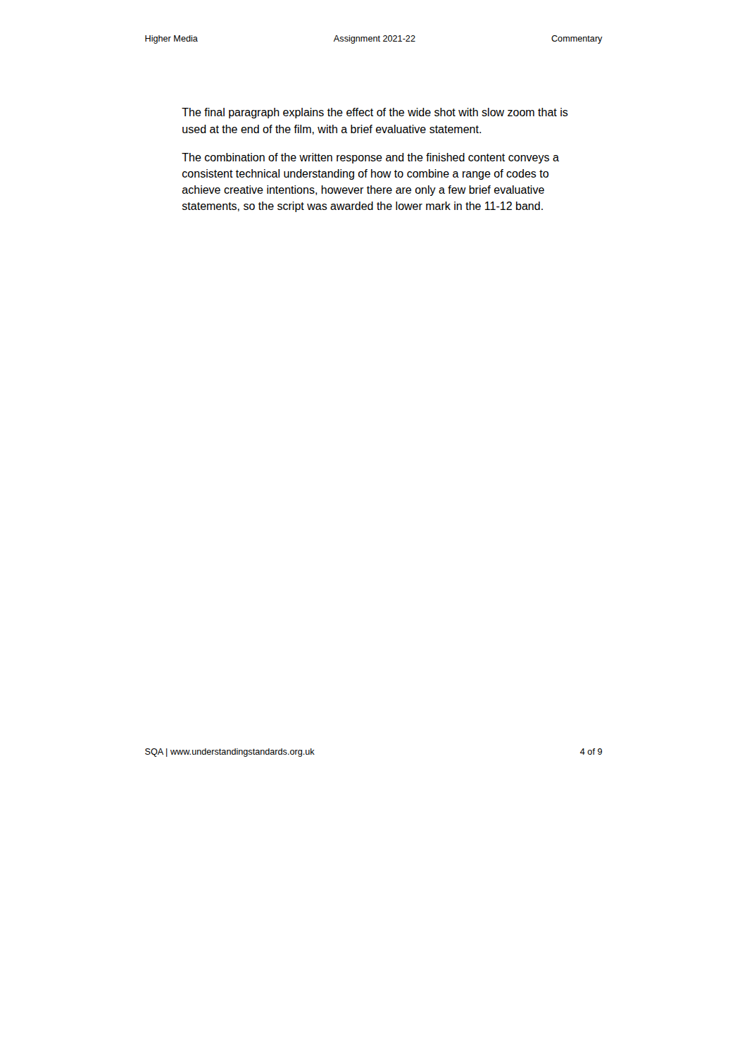Higher Media Assignment 2021-22 Commentary
The final paragraph explains the effect of the wide shot with slow zoom that is used at the end of the film, with a brief evaluative statement.
The combination of the written response and the finished content conveys a consistent technical understanding of how to combine a range of codes to achieve creative intentions, however there are only a few brief evaluative statements, so the script was awarded the lower mark in the 11-12 band.
SQA | www.understandingstandards.org.uk 4 of 9